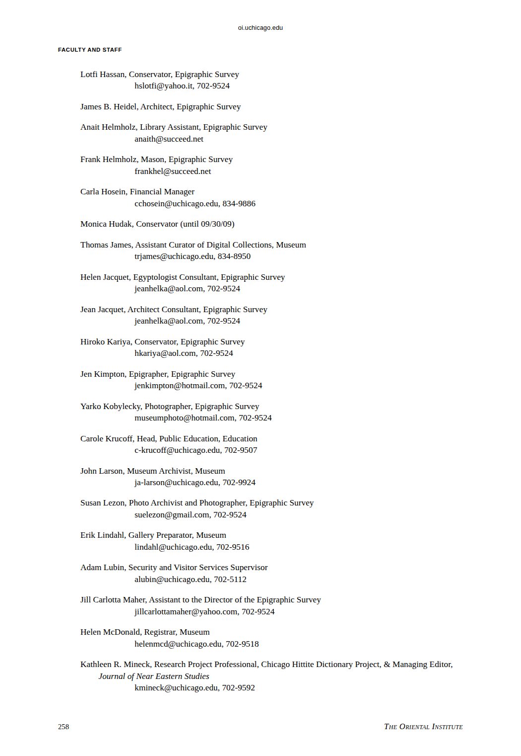oi.uchicago.edu
FACULTY AND STAFF
Lotfi Hassan, Conservator, Epigraphic Survey hslotfi@yahoo.it, 702-9524
James B. Heidel, Architect, Epigraphic Survey
Anait Helmholz, Library Assistant, Epigraphic Survey anaith@succeed.net
Frank Helmholz, Mason, Epigraphic Survey frankhel@succeed.net
Carla Hosein, Financial Manager cchosein@uchicago.edu, 834-9886
Monica Hudak, Conservator (until 09/30/09)
Thomas James, Assistant Curator of Digital Collections, Museum trjames@uchicago.edu, 834-8950
Helen Jacquet, Egyptologist Consultant, Epigraphic Survey jeanhelka@aol.com, 702-9524
Jean Jacquet, Architect Consultant, Epigraphic Survey jeanhelka@aol.com, 702-9524
Hiroko Kariya, Conservator, Epigraphic Survey hkariya@aol.com, 702-9524
Jen Kimpton, Epigrapher, Epigraphic Survey jenkimpton@hotmail.com, 702-9524
Yarko Kobylecky, Photographer, Epigraphic Survey museumphoto@hotmail.com, 702-9524
Carole Krucoff, Head, Public Education, Education c-krucoff@uchicago.edu, 702-9507
John Larson, Museum Archivist, Museum ja-larson@uchicago.edu, 702-9924
Susan Lezon, Photo Archivist and Photographer, Epigraphic Survey suelezon@gmail.com, 702-9524
Erik Lindahl, Gallery Preparator, Museum lindahl@uchicago.edu, 702-9516
Adam Lubin, Security and Visitor Services Supervisor alubin@uchicago.edu, 702-5112
Jill Carlotta Maher, Assistant to the Director of the Epigraphic Survey jillcarlottamaher@yahoo.com, 702-9524
Helen McDonald, Registrar, Museum helenmcd@uchicago.edu, 702-9518
Kathleen R. Mineck, Research Project Professional, Chicago Hittite Dictionary Project, & Managing Editor, Journal of Near Eastern Studies kmineck@uchicago.edu, 702-9592
258 The Oriental Institute